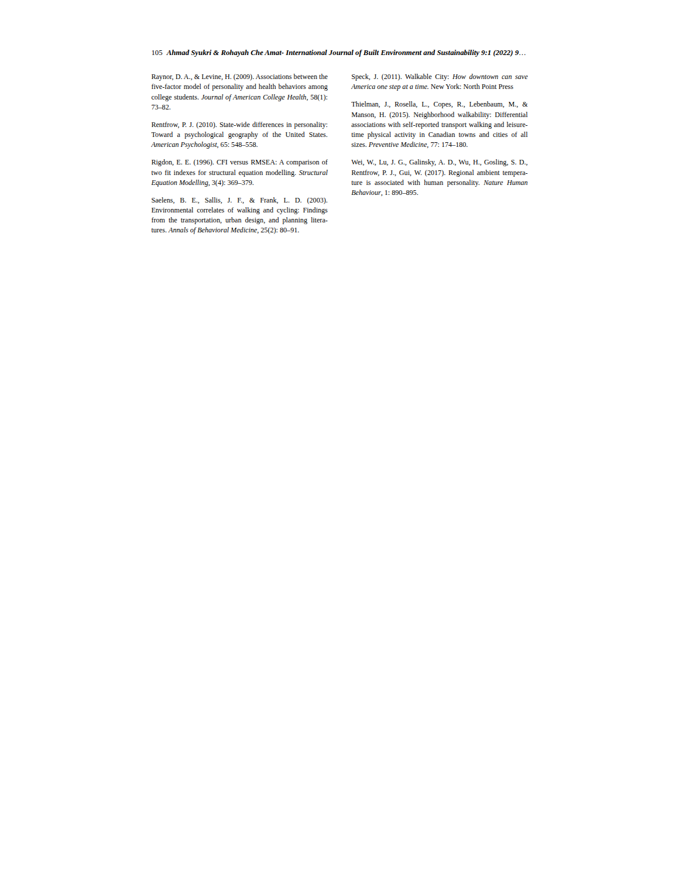105 Ahmad Syukri & Rohayah Che Amat- International Journal of Built Environment and Sustainability 9:1 (2022) 99–105
Raynor, D. A., & Levine, H. (2009). Associations between the five-factor model of personality and health behaviors among college students. Journal of American College Health, 58(1): 73–82.
Rentfrow, P. J. (2010). State-wide differences in personality: Toward a psychological geography of the United States. American Psychologist, 65: 548–558.
Rigdon, E. E. (1996). CFI versus RMSEA: A comparison of two fit indexes for structural equation modelling. Structural Equation Modelling, 3(4): 369–379.
Saelens, B. E., Sallis, J. F., & Frank, L. D. (2003). Environmental correlates of walking and cycling: Findings from the transportation, urban design, and planning literatures. Annals of Behavioral Medicine, 25(2): 80–91.
Speck, J. (2011). Walkable City: How downtown can save America one step at a time. New York: North Point Press
Thielman, J., Rosella, L., Copes, R., Lebenbaum, M., & Manson, H. (2015). Neighborhood walkability: Differential associations with self-reported transport walking and leisure-time physical activity in Canadian towns and cities of all sizes. Preventive Medicine, 77: 174–180.
Wei, W., Lu, J. G., Galinsky, A. D., Wu, H., Gosling, S. D., Rentfrow, P. J., Gui, W. (2017). Regional ambient temperature is associated with human personality. Nature Human Behaviour, 1: 890–895.